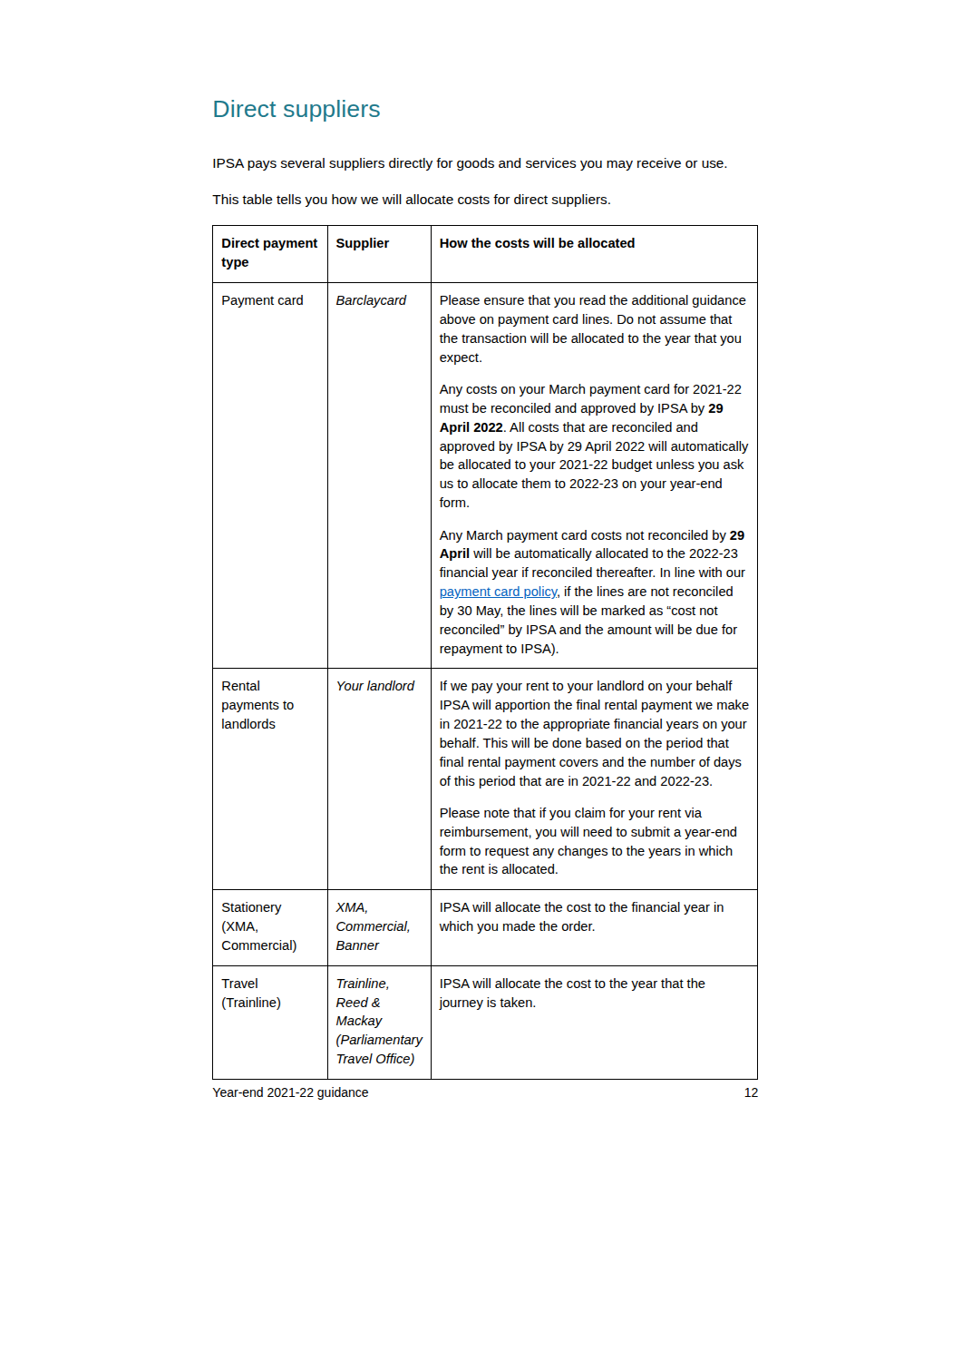Direct suppliers
IPSA pays several suppliers directly for goods and services you may receive or use.
This table tells you how we will allocate costs for direct suppliers.
| Direct payment type | Supplier | How the costs will be allocated |
| --- | --- | --- |
| Payment card | Barclaycard | Please ensure that you read the additional guidance above on payment card lines. Do not assume that the transaction will be allocated to the year that you expect. Any costs on your March payment card for 2021-22 must be reconciled and approved by IPSA by 29 April 2022 . All costs that are reconciled and approved by IPSA by 29 April 2022 will automatically be allocated to your 2021-22 budget unless you ask us to allocate them to 2022-23 on your year-end form. Any March payment card costs not reconciled by 29 April will be automatically allocated to the 2022-23 financial year if reconciled thereafter. In line with our payment card policy , if the lines are not reconciled by 30 May, the lines will be marked as “cost not reconciled” by IPSA and the amount will be due for repayment to IPSA). |
| Rental payments to landlords | Your landlord | If we pay your rent to your landlord on your behalf IPSA will apportion the final rental payment we make in 2021-22 to the appropriate financial years on your behalf. This will be done based on the period that final rental payment covers and the number of days of this period that are in 2021-22 and 2022-23. Please note that if you claim for your rent via reimbursement, you will need to submit a year-end form to request any changes to the years in which the rent is allocated. |
| Stationery (XMA, Commercial) | XMA, Commercial, Banner | IPSA will allocate the cost to the financial year in which you made the order. |
| Travel (Trainline) | Trainline, Reed & Mackay (Parliamentary Travel Office) | IPSA will allocate the cost to the year that the journey is taken. |
Year-end 2021-22 guidance 12